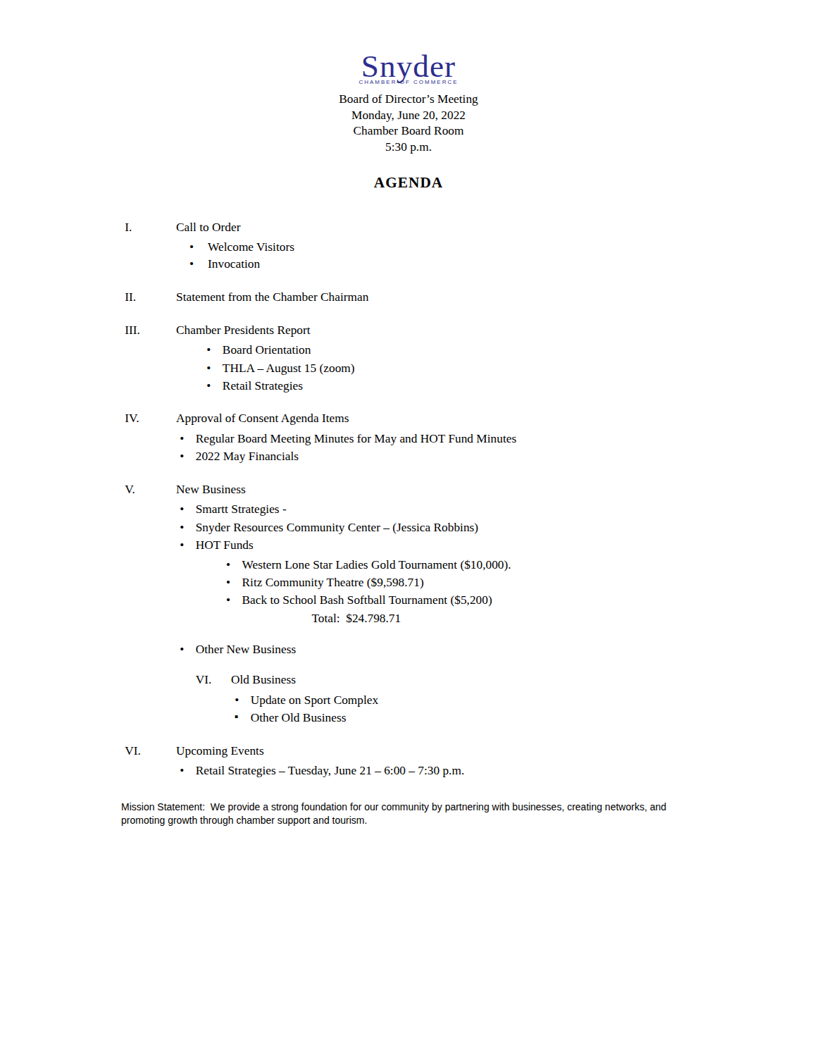SnyderChamber of Commerce
Board of Director’s Meeting
Monday, June 20, 2022
Chamber Board Room
5:30 p.m.
AGENDA
Call to Order
Welcome Visitors
Invocation
Statement from the Chamber Chairman
Chamber Presidents Report
Board Orientation
THLA – August 15 (zoom)
Retail Strategies
Approval of Consent Agenda Items
Regular Board Meeting Minutes for May and HOT Fund Minutes
2022 May Financials
New Business
Smartt Strategies -
Snyder Resources Community Center – (Jessica Robbins)
HOT Funds
Western Lone Star Ladies Gold Tournament ($10,000).
Ritz Community Theatre ($9,598.71)
Back to School Bash Softball Tournament ($5,200)
Total: $24.798.71
Other New Business
VI. Old Business
Update on Sport Complex
Other Old Business
Upcoming Events
Retail Strategies – Tuesday, June 21 – 6:00 – 7:30 p.m.
Mission Statement: We provide a strong foundation for our community by partnering with businesses, creating networks, and promoting growth through chamber support and tourism.